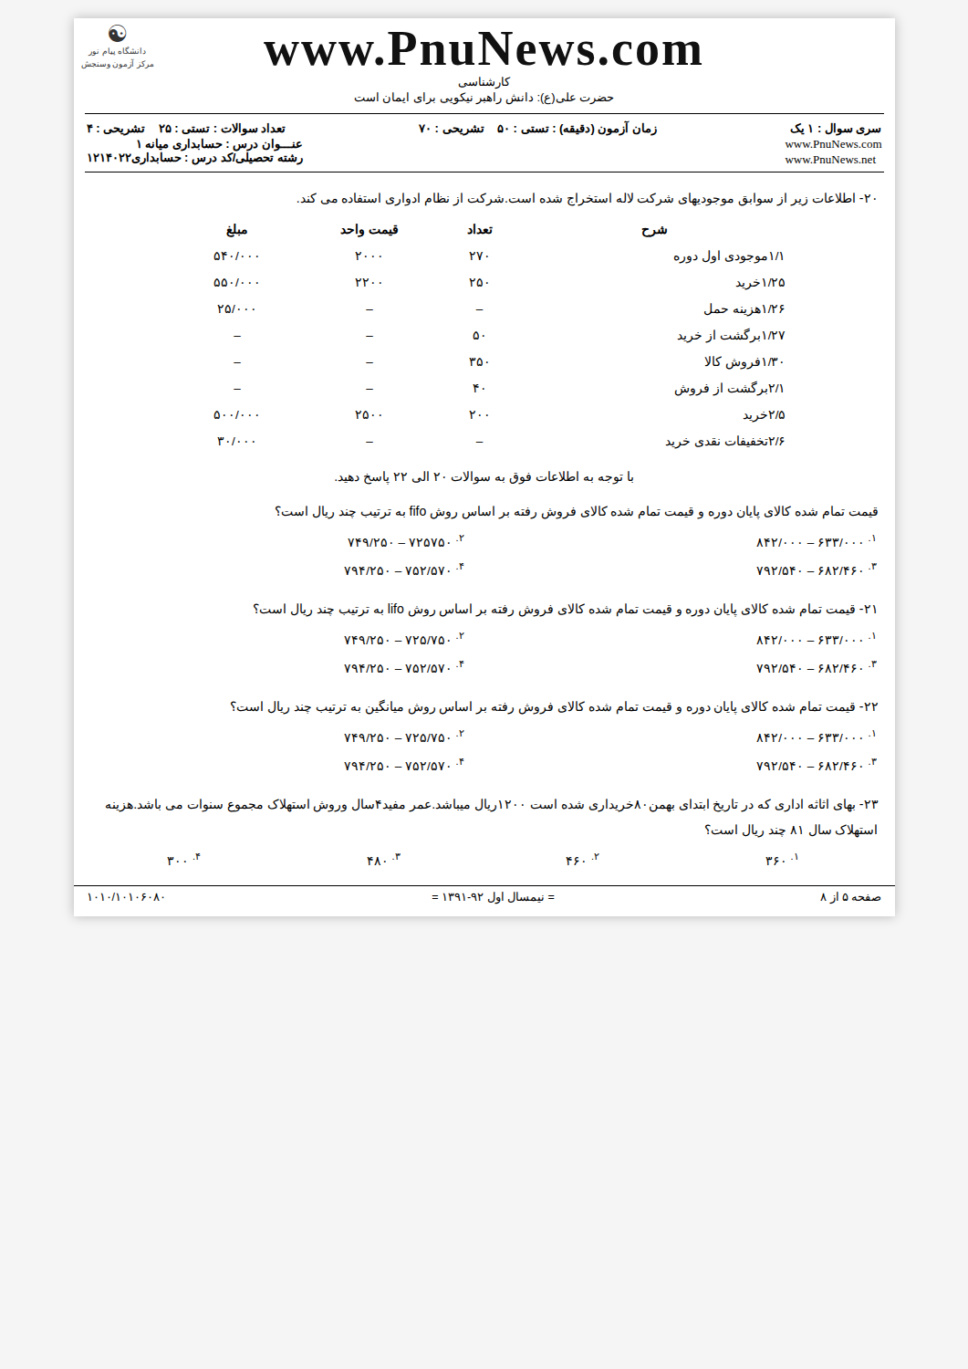☯ دانشگاه پیام نور
مرکز آزمون وسنجش
www.PnuNews.com
کارشناسی
حضرت علی(ع): دانش راهبر نیکویی برای ایمان است
سری سوال : ۱ یک
زمان آزمون (دقیقه) : تستی : ۵۰ تشریحی : ۷۰
تعداد سوالات : تستی : ۲۵ تشریحی : ۴
www.PnuNews.com
www.PnuNews.net
عنـــوان درس : حسابداری میانه ۱
رشته تحصیلی/کد درس : حسابداری۱۲۱۴۰۲۲
۲۰- اطلاعات زیر از سوابق موجودیهای شرکت لاله استخراج شده است.شرکت از نظام ادواری استفاده می کند.
| شرح | تعداد | قیمت واحد | مبلغ |
| --- | --- | --- | --- |
| ۱/۱موجودی اول دوره | ۲۷۰ | ۲۰۰۰ | ۵۴۰/۰۰۰ |
| ۱/۲۵خرید | ۲۵۰ | ۲۲۰۰ | ۵۵۰/۰۰۰ |
| ۱/۲۶هزینه حمل | – | – | ۲۵/۰۰۰ |
| ۱/۲۷برگشت از خرید | ۵۰ | – | – |
| ۱/۳۰فروش کالا | ۳۵۰ | – | – |
| ۲/۱برگشت از فروش | ۴۰ | – | – |
| ۲/۵خرید | ۲۰۰ | ۲۵۰۰ | ۵۰۰/۰۰۰ |
| ۲/۶تخفیفات نقدی خرید | – | – | ۳۰/۰۰۰ |
با توجه به اطلاعات فوق به سوالات ۲۰ الی ۲۲ پاسخ دهید.
قیمت تمام شده کالای پایان دوره و قیمت تمام شده کالای فروش رفته بر اساس روش fifo به ترتیب چند ریال است؟
۱. ۶۳۳/۰۰۰ – ۸۴۲/۰۰۰
۲. ۷۲۵۷۵۰ – ۷۴۹/۲۵۰
۳. ۶۸۲/۴۶۰ – ۷۹۲/۵۴۰
۴. ۷۵۲/۵۷۰ – ۷۹۴/۲۵۰
۲۱- قیمت تمام شده کالای پایان دوره و قیمت تمام شده کالای فروش رفته بر اساس روش lifo به ترتیب چند ریال است؟
۱. ۶۳۳/۰۰۰ – ۸۴۲/۰۰۰
۲. ۷۲۵/۷۵۰ – ۷۴۹/۲۵۰
۳. ۶۸۲/۴۶۰ – ۷۹۲/۵۴۰
۴. ۷۵۲/۵۷۰ – ۷۹۴/۲۵۰
۲۲- قیمت تمام شده کالای پایان دوره و قیمت تمام شده کالای فروش رفته بر اساس روش میانگین به ترتیب چند ریال است؟
۱. ۶۳۳/۰۰۰ – ۸۴۲/۰۰۰
۲. ۷۲۵/۷۵۰ – ۷۴۹/۲۵۰
۳. ۶۸۲/۴۶۰ – ۷۹۲/۵۴۰
۴. ۷۵۲/۵۷۰ – ۷۹۴/۲۵۰
۲۳- بهای اثاثه اداری که در تاریخ ابتدای بهمن۸۰خریداری شده است ۱۲۰۰ریال میباشد.عمر مفید۴سال وروش استهلاک مجموع سنوات می باشد.هزینه استهلاک سال ۸۱ چند ریال است؟
۱. ۳۶۰
۲. ۴۶۰
۳. ۴۸۰
۴. ۳۰۰
صفحه ۵ از ۸
= نیمسال اول ۹۲-۱۳۹۱ =
۱۰۱۰/۱۰۱۰۶۰۸۰